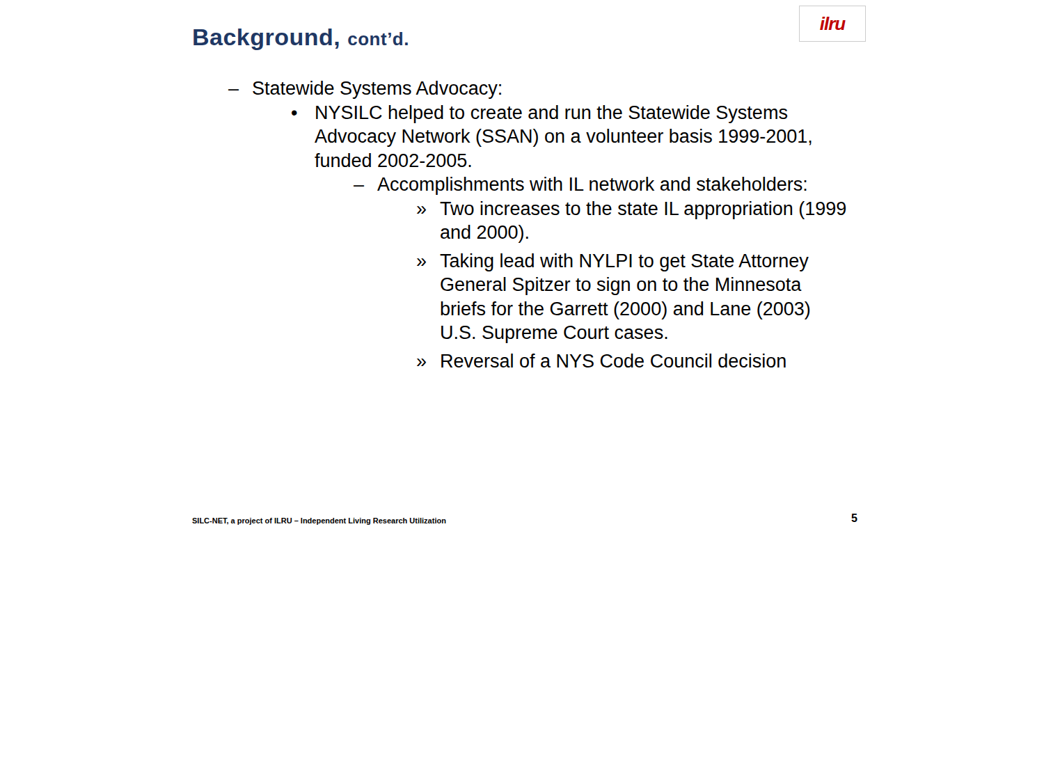ilru
Background, cont’d.
–Statewide Systems Advocacy:
•NYSILC helped to create and run the Statewide Systems Advocacy Network (SSAN) on a volunteer basis 1999-2001, funded 2002-2005.
–Accomplishments with IL network and stakeholders:
»Two increases to the state IL appropriation (1999 and 2000).
»Taking lead with NYLPI to get State Attorney General Spitzer to sign on to the Minnesota briefs for the Garrett (2000) and Lane (2003) U.S. Supreme Court cases.
»Reversal of a NYS Code Council decision
SILC-NET, a project of ILRU – Independent Living Research Utilization
5